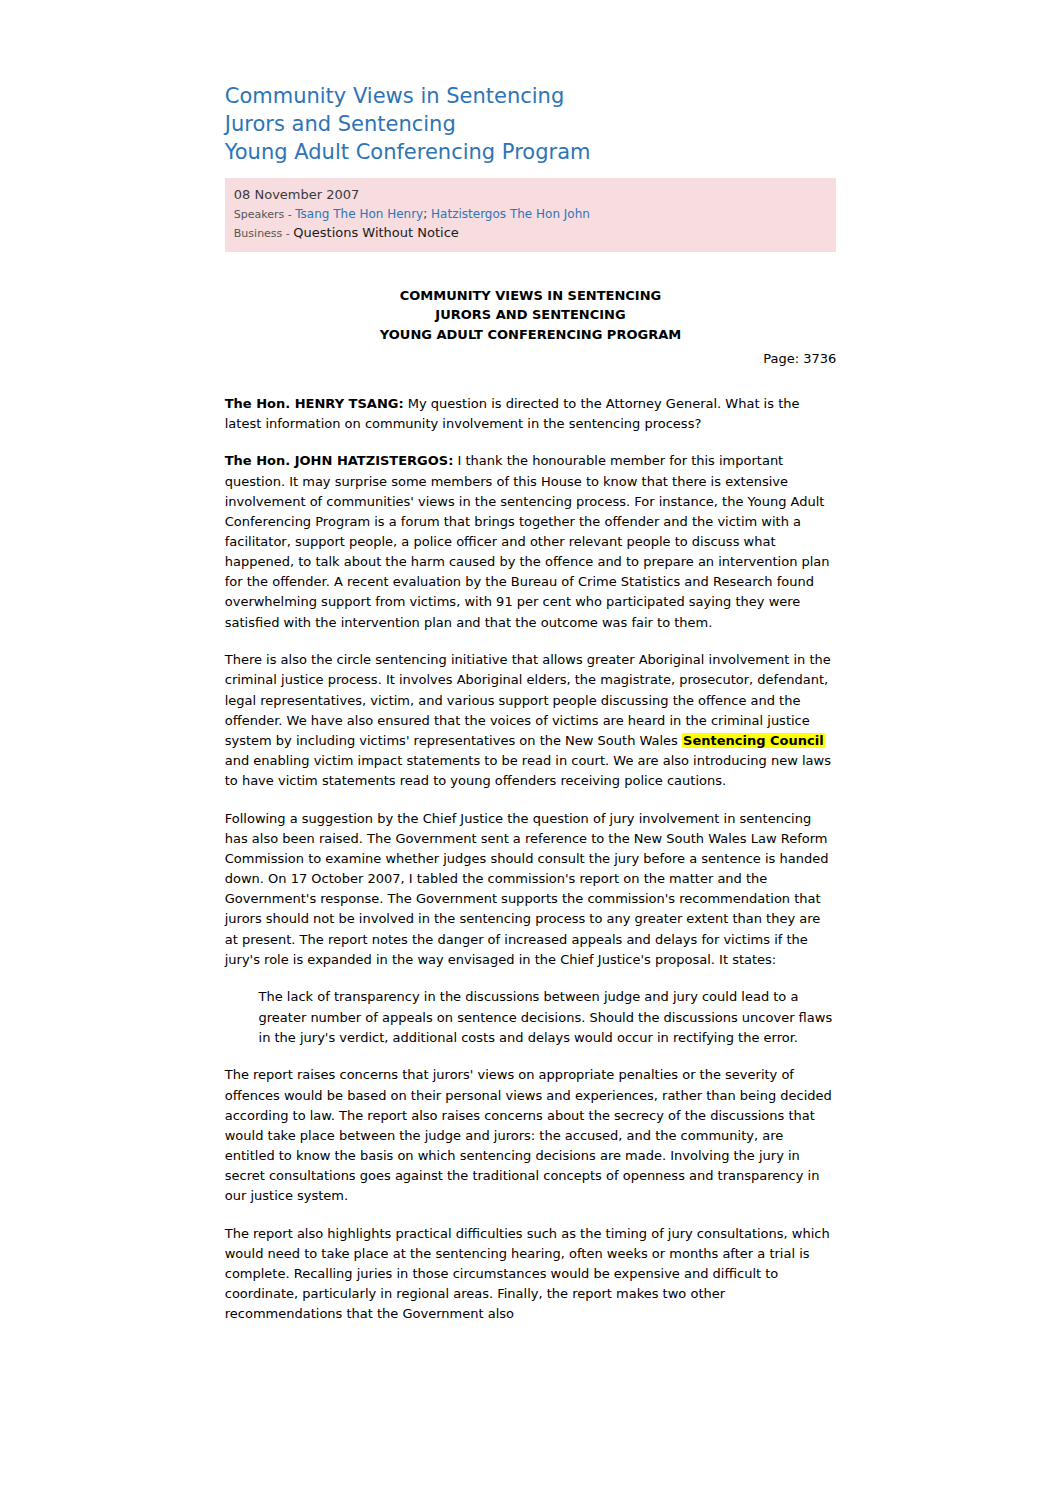Community Views in Sentencing
Jurors and Sentencing
Young Adult Conferencing Program
08 November 2007
Speakers - Tsang The Hon Henry; Hatzistergos The Hon John
Business - Questions Without Notice
COMMUNITY VIEWS IN SENTENCING
JURORS AND SENTENCING
YOUNG ADULT CONFERENCING PROGRAM
Page: 3736
The Hon. HENRY TSANG: My question is directed to the Attorney General. What is the latest information on community involvement in the sentencing process?
The Hon. JOHN HATZISTERGOS: I thank the honourable member for this important question. It may surprise some members of this House to know that there is extensive involvement of communities' views in the sentencing process. For instance, the Young Adult Conferencing Program is a forum that brings together the offender and the victim with a facilitator, support people, a police officer and other relevant people to discuss what happened, to talk about the harm caused by the offence and to prepare an intervention plan for the offender. A recent evaluation by the Bureau of Crime Statistics and Research found overwhelming support from victims, with 91 per cent who participated saying they were satisfied with the intervention plan and that the outcome was fair to them.
There is also the circle sentencing initiative that allows greater Aboriginal involvement in the criminal justice process. It involves Aboriginal elders, the magistrate, prosecutor, defendant, legal representatives, victim, and various support people discussing the offence and the offender. We have also ensured that the voices of victims are heard in the criminal justice system by including victims' representatives on the New South Wales Sentencing Council and enabling victim impact statements to be read in court. We are also introducing new laws to have victim statements read to young offenders receiving police cautions.
Following a suggestion by the Chief Justice the question of jury involvement in sentencing has also been raised. The Government sent a reference to the New South Wales Law Reform Commission to examine whether judges should consult the jury before a sentence is handed down. On 17 October 2007, I tabled the commission's report on the matter and the Government's response. The Government supports the commission's recommendation that jurors should not be involved in the sentencing process to any greater extent than they are at present. The report notes the danger of increased appeals and delays for victims if the jury's role is expanded in the way envisaged in the Chief Justice's proposal. It states:
The lack of transparency in the discussions between judge and jury could lead to a greater number of appeals on sentence decisions. Should the discussions uncover flaws in the jury's verdict, additional costs and delays would occur in rectifying the error.
The report raises concerns that jurors' views on appropriate penalties or the severity of offences would be based on their personal views and experiences, rather than being decided according to law. The report also raises concerns about the secrecy of the discussions that would take place between the judge and jurors: the accused, and the community, are entitled to know the basis on which sentencing decisions are made. Involving the jury in secret consultations goes against the traditional concepts of openness and transparency in our justice system.
The report also highlights practical difficulties such as the timing of jury consultations, which would need to take place at the sentencing hearing, often weeks or months after a trial is complete. Recalling juries in those circumstances would be expensive and difficult to coordinate, particularly in regional areas. Finally, the report makes two other recommendations that the Government also